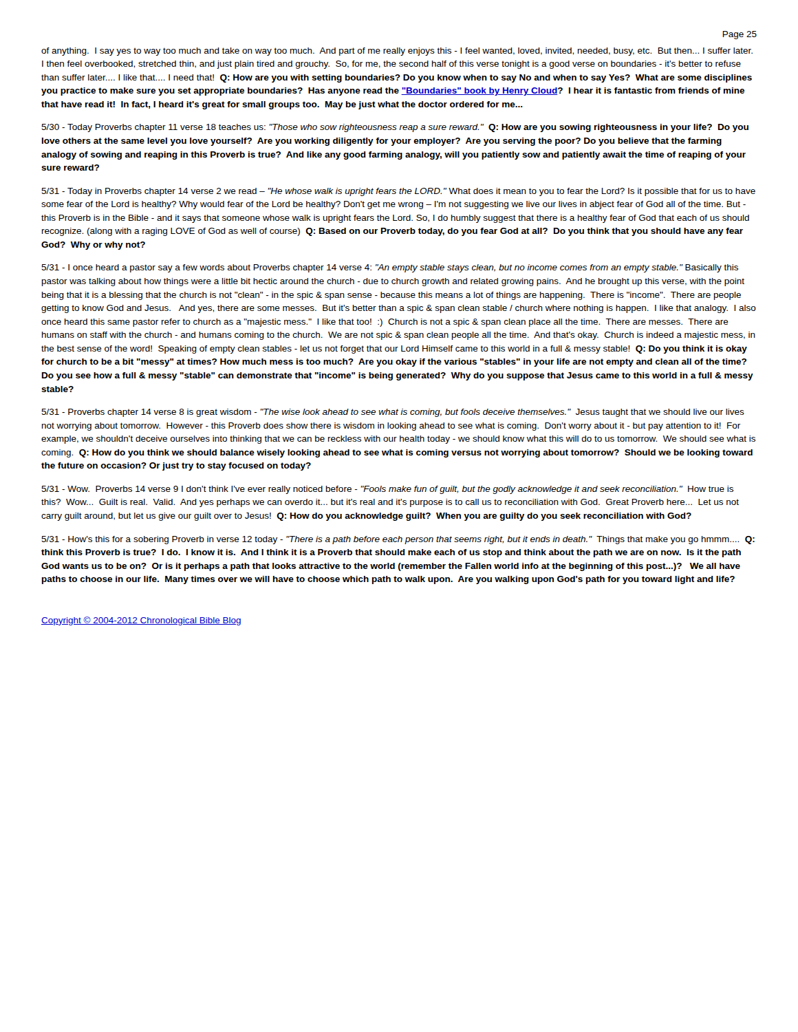Page 25
of anything. I say yes to way too much and take on way too much. And part of me really enjoys this - I feel wanted, loved, invited, needed, busy, etc. But then... I suffer later. I then feel overbooked, stretched thin, and just plain tired and grouchy. So, for me, the second half of this verse tonight is a good verse on boundaries - it's better to refuse than suffer later.... I like that.... I need that! Q: How are you with setting boundaries? Do you know when to say No and when to say Yes? What are some disciplines you practice to make sure you set appropriate boundaries? Has anyone read the "Boundaries" book by Henry Cloud? I hear it is fantastic from friends of mine that have read it! In fact, I heard it's great for small groups too. May be just what the doctor ordered for me...
5/30 - Today Proverbs chapter 11 verse 18 teaches us: "Those who sow righteousness reap a sure reward." Q: How are you sowing righteousness in your life? Do you love others at the same level you love yourself? Are you working diligently for your employer? Are you serving the poor? Do you believe that the farming analogy of sowing and reaping in this Proverb is true? And like any good farming analogy, will you patiently sow and patiently await the time of reaping of your sure reward?
5/31 - Today in Proverbs chapter 14 verse 2 we read – "He whose walk is upright fears the LORD." What does it mean to you to fear the Lord? Is it possible that for us to have some fear of the Lord is healthy? Why would fear of the Lord be healthy? Don't get me wrong – I'm not suggesting we live our lives in abject fear of God all of the time. But - this Proverb is in the Bible - and it says that someone whose walk is upright fears the Lord. So, I do humbly suggest that there is a healthy fear of God that each of us should recognize. (along with a raging LOVE of God as well of course) Q: Based on our Proverb today, do you fear God at all? Do you think that you should have any fear God? Why or why not?
5/31 - I once heard a pastor say a few words about Proverbs chapter 14 verse 4: "An empty stable stays clean, but no income comes from an empty stable." Basically this pastor was talking about how things were a little bit hectic around the church - due to church growth and related growing pains. And he brought up this verse, with the point being that it is a blessing that the church is not "clean" - in the spic & span sense - because this means a lot of things are happening. There is "income". There are people getting to know God and Jesus. And yes, there are some messes. But it's better than a spic & span clean stable / church where nothing is happen. I like that analogy. I also once heard this same pastor refer to church as a "majestic mess." I like that too! :) Church is not a spic & span clean place all the time. There are messes. There are humans on staff with the church - and humans coming to the church. We are not spic & span clean people all the time. And that's okay. Church is indeed a majestic mess, in the best sense of the word! Speaking of empty clean stables - let us not forget that our Lord Himself came to this world in a full & messy stable! Q: Do you think it is okay for church to be a bit "messy" at times? How much mess is too much? Are you okay if the various "stables" in your life are not empty and clean all of the time? Do you see how a full & messy "stable" can demonstrate that "income" is being generated? Why do you suppose that Jesus came to this world in a full & messy stable?
5/31 - Proverbs chapter 14 verse 8 is great wisdom - "The wise look ahead to see what is coming, but fools deceive themselves." Jesus taught that we should live our lives not worrying about tomorrow. However - this Proverb does show there is wisdom in looking ahead to see what is coming. Don't worry about it - but pay attention to it! For example, we shouldn't deceive ourselves into thinking that we can be reckless with our health today - we should know what this will do to us tomorrow. We should see what is coming. Q: How do you think we should balance wisely looking ahead to see what is coming versus not worrying about tomorrow? Should we be looking toward the future on occasion? Or just try to stay focused on today?
5/31 - Wow. Proverbs 14 verse 9 I don't think I've ever really noticed before - "Fools make fun of guilt, but the godly acknowledge it and seek reconciliation." How true is this? Wow... Guilt is real. Valid. And yes perhaps we can overdo it... but it's real and it's purpose is to call us to reconciliation with God. Great Proverb here... Let us not carry guilt around, but let us give our guilt over to Jesus! Q: How do you acknowledge guilt? When you are guilty do you seek reconciliation with God?
5/31 - How's this for a sobering Proverb in verse 12 today - "There is a path before each person that seems right, but it ends in death." Things that make you go hmmm.... Q: think this Proverb is true? I do. I know it is. And I think it is a Proverb that should make each of us stop and think about the path we are on now. Is it the path God wants us to be on? Or is it perhaps a path that looks attractive to the world (remember the Fallen world info at the beginning of this post...)? We all have paths to choose in our life. Many times over we will have to choose which path to walk upon. Are you walking upon God's path for you toward light and life?
Copyright © 2004-2012 Chronological Bible Blog